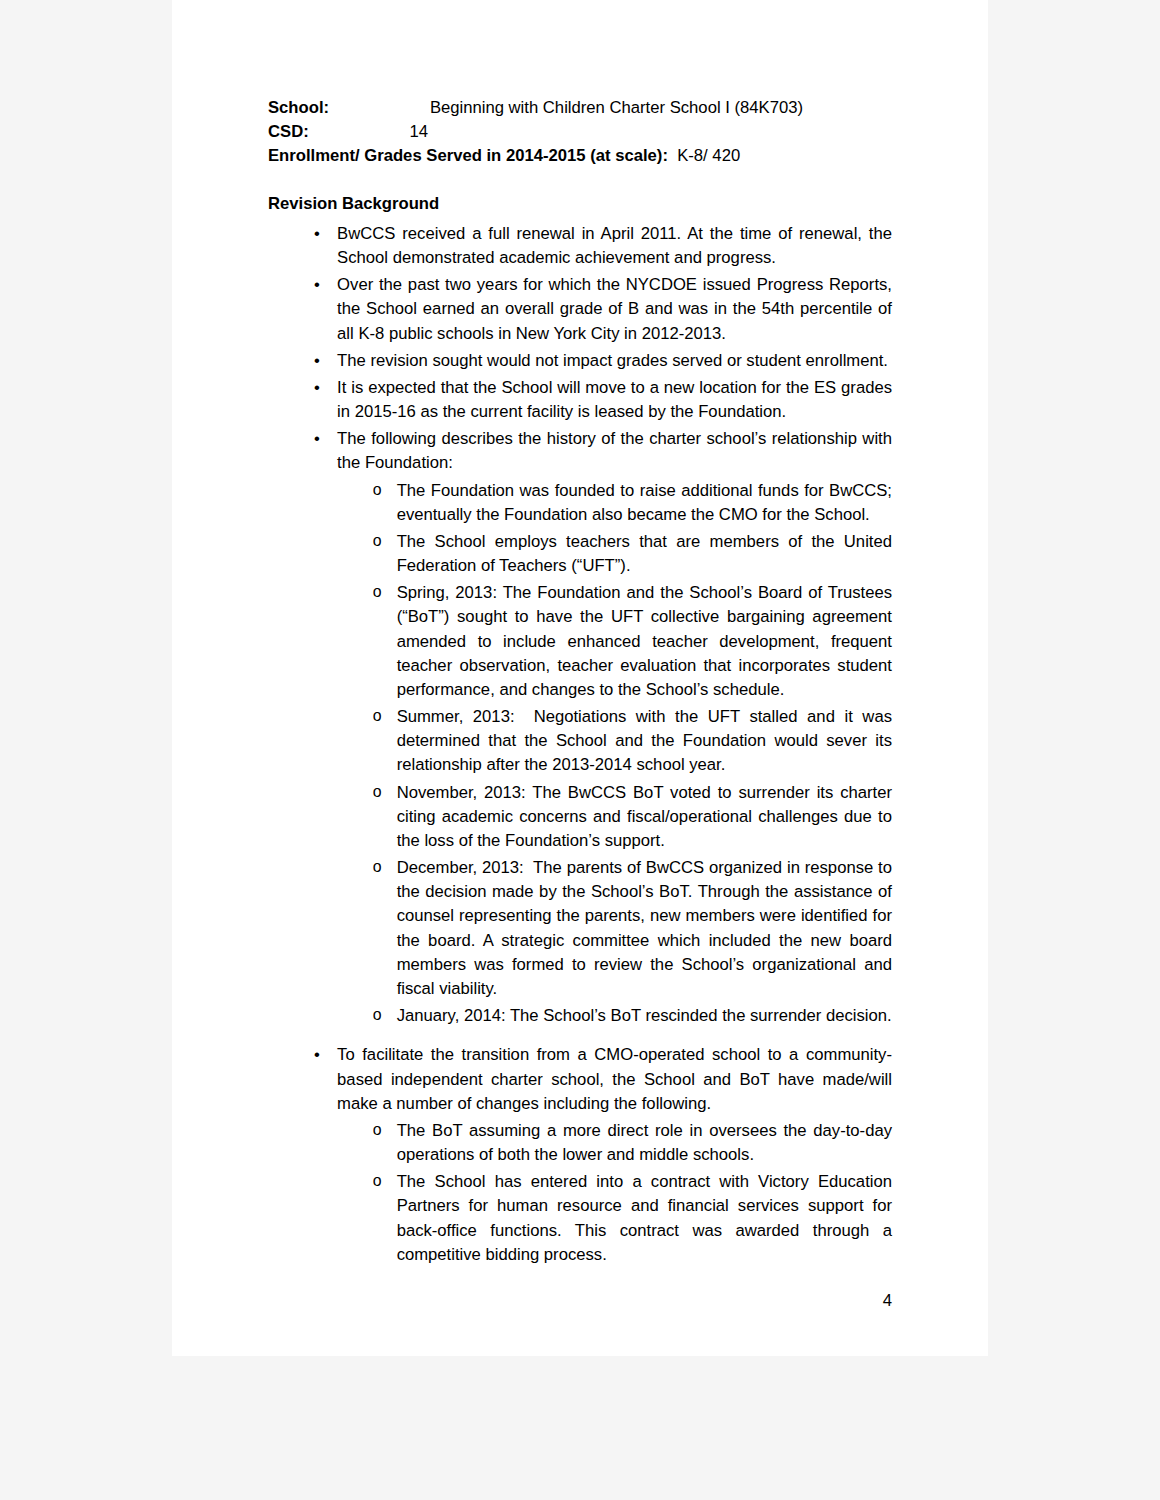School: Beginning with Children Charter School I (84K703)
CSD: 14
Enrollment/ Grades Served in 2014-2015 (at scale): K-8/ 420
Revision Background
BwCCS received a full renewal in April 2011. At the time of renewal, the School demonstrated academic achievement and progress.
Over the past two years for which the NYCDOE issued Progress Reports, the School earned an overall grade of B and was in the 54th percentile of all K-8 public schools in New York City in 2012-2013.
The revision sought would not impact grades served or student enrollment.
It is expected that the School will move to a new location for the ES grades in 2015-16 as the current facility is leased by the Foundation.
The following describes the history of the charter school’s relationship with the Foundation:
The Foundation was founded to raise additional funds for BwCCS; eventually the Foundation also became the CMO for the School.
The School employs teachers that are members of the United Federation of Teachers (“UFT”).
Spring, 2013: The Foundation and the School’s Board of Trustees (“BoT”) sought to have the UFT collective bargaining agreement amended to include enhanced teacher development, frequent teacher observation, teacher evaluation that incorporates student performance, and changes to the School’s schedule.
Summer, 2013: Negotiations with the UFT stalled and it was determined that the School and the Foundation would sever its relationship after the 2013-2014 school year.
November, 2013: The BwCCS BoT voted to surrender its charter citing academic concerns and fiscal/operational challenges due to the loss of the Foundation’s support.
December, 2013: The parents of BwCCS organized in response to the decision made by the School’s BoT. Through the assistance of counsel representing the parents, new members were identified for the board. A strategic committee which included the new board members was formed to review the School’s organizational and fiscal viability.
January, 2014: The School’s BoT rescinded the surrender decision.
To facilitate the transition from a CMO-operated school to a community-based independent charter school, the School and BoT have made/will make a number of changes including the following.
The BoT assuming a more direct role in oversees the day-to-day operations of both the lower and middle schools.
The School has entered into a contract with Victory Education Partners for human resource and financial services support for back-office functions. This contract was awarded through a competitive bidding process.
4